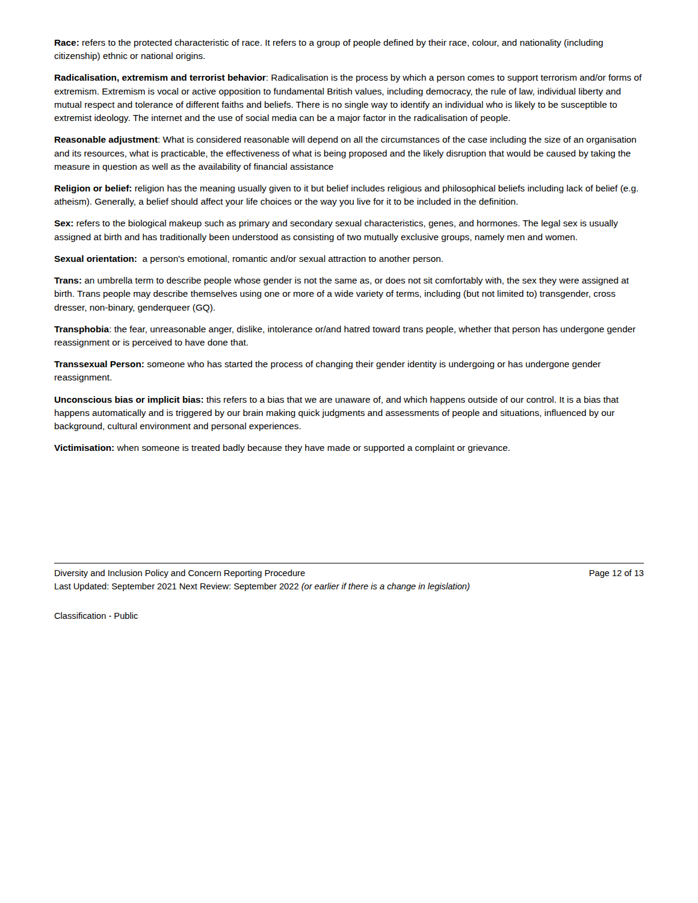Race: refers to the protected characteristic of race. It refers to a group of people defined by their race, colour, and nationality (including citizenship) ethnic or national origins.
Radicalisation, extremism and terrorist behavior: Radicalisation is the process by which a person comes to support terrorism and/or forms of extremism. Extremism is vocal or active opposition to fundamental British values, including democracy, the rule of law, individual liberty and mutual respect and tolerance of different faiths and beliefs. There is no single way to identify an individual who is likely to be susceptible to extremist ideology. The internet and the use of social media can be a major factor in the radicalisation of people.
Reasonable adjustment: What is considered reasonable will depend on all the circumstances of the case including the size of an organisation and its resources, what is practicable, the effectiveness of what is being proposed and the likely disruption that would be caused by taking the measure in question as well as the availability of financial assistance
Religion or belief: religion has the meaning usually given to it but belief includes religious and philosophical beliefs including lack of belief (e.g. atheism). Generally, a belief should affect your life choices or the way you live for it to be included in the definition.
Sex: refers to the biological makeup such as primary and secondary sexual characteristics, genes, and hormones. The legal sex is usually assigned at birth and has traditionally been understood as consisting of two mutually exclusive groups, namely men and women.
Sexual orientation: a person's emotional, romantic and/or sexual attraction to another person.
Trans: an umbrella term to describe people whose gender is not the same as, or does not sit comfortably with, the sex they were assigned at birth. Trans people may describe themselves using one or more of a wide variety of terms, including (but not limited to) transgender, cross dresser, non-binary, genderqueer (GQ).
Transphobia: the fear, unreasonable anger, dislike, intolerance or/and hatred toward trans people, whether that person has undergone gender reassignment or is perceived to have done that.
Transsexual Person: someone who has started the process of changing their gender identity is undergoing or has undergone gender reassignment.
Unconscious bias or implicit bias: this refers to a bias that we are unaware of, and which happens outside of our control. It is a bias that happens automatically and is triggered by our brain making quick judgments and assessments of people and situations, influenced by our background, cultural environment and personal experiences.
Victimisation: when someone is treated badly because they have made or supported a complaint or grievance.
Diversity and Inclusion Policy and Concern Reporting Procedure
Last Updated: September 2021 Next Review: September 2022 (or earlier if there is a change in legislation)
Page 12 of 13
Classification - Public